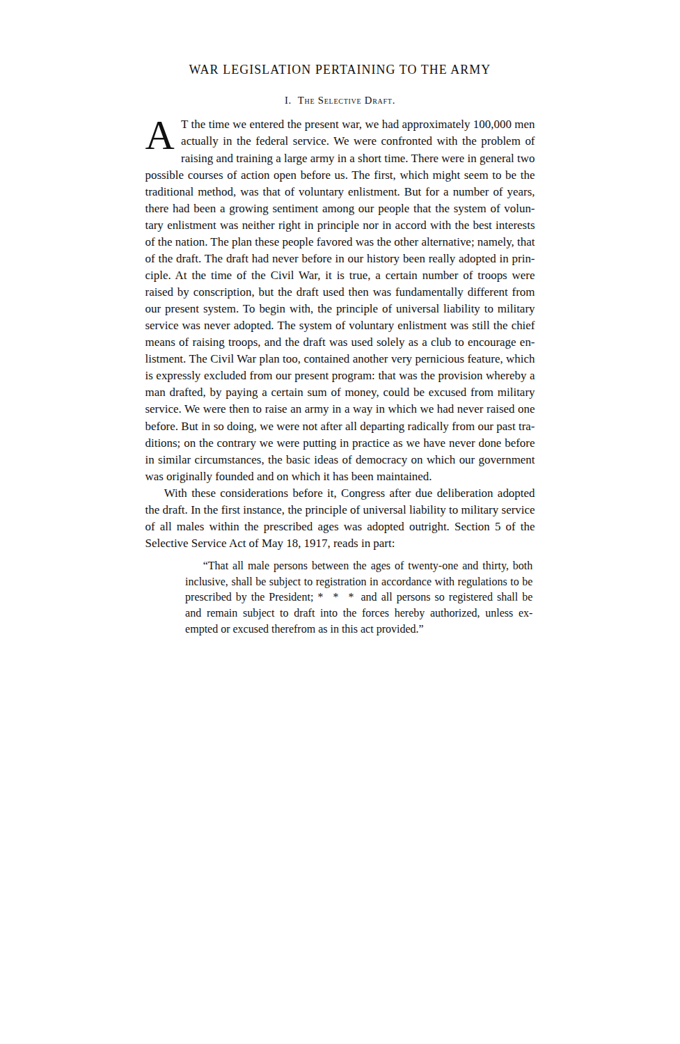WAR LEGISLATION PERTAINING TO THE ARMY
I. The Selective Draft.
AT the time we entered the present war, we had approximately 100,000 men actually in the federal service. We were confronted with the problem of raising and training a large army in a short time. There were in general two possible courses of action open before us. The first, which might seem to be the traditional method, was that of voluntary enlistment. But for a number of years, there had been a growing sentiment among our people that the system of voluntary enlistment was neither right in principle nor in accord with the best interests of the nation. The plan these people favored was the other alternative; namely, that of the draft. The draft had never before in our history been really adopted in principle. At the time of the Civil War, it is true, a certain number of troops were raised by conscription, but the draft used then was fundamentally different from our present system. To begin with, the principle of universal liability to military service was never adopted. The system of voluntary enlistment was still the chief means of raising troops, and the draft was used solely as a club to encourage enlistment. The Civil War plan too, contained another very pernicious feature, which is expressly excluded from our present program: that was the provision whereby a man drafted, by paying a certain sum of money, could be excused from military service. We were then to raise an army in a way in which we had never raised one before. But in so doing, we were not after all departing radically from our past traditions; on the contrary we were putting in practice as we have never done before in similar circumstances, the basic ideas of democracy on which our government was originally founded and on which it has been maintained.
With these considerations before it, Congress after due deliberation adopted the draft. In the first instance, the principle of universal liability to military service of all males within the prescribed ages was adopted outright. Section 5 of the Selective Service Act of May 18, 1917, reads in part:
“That all male persons between the ages of twenty-one and thirty, both inclusive, shall be subject to registration in accordance with regulations to be prescribed by the President; * * * and all persons so registered shall be and remain subject to draft into the forces hereby authorized, unless exempted or excused therefrom as in this act provided.”